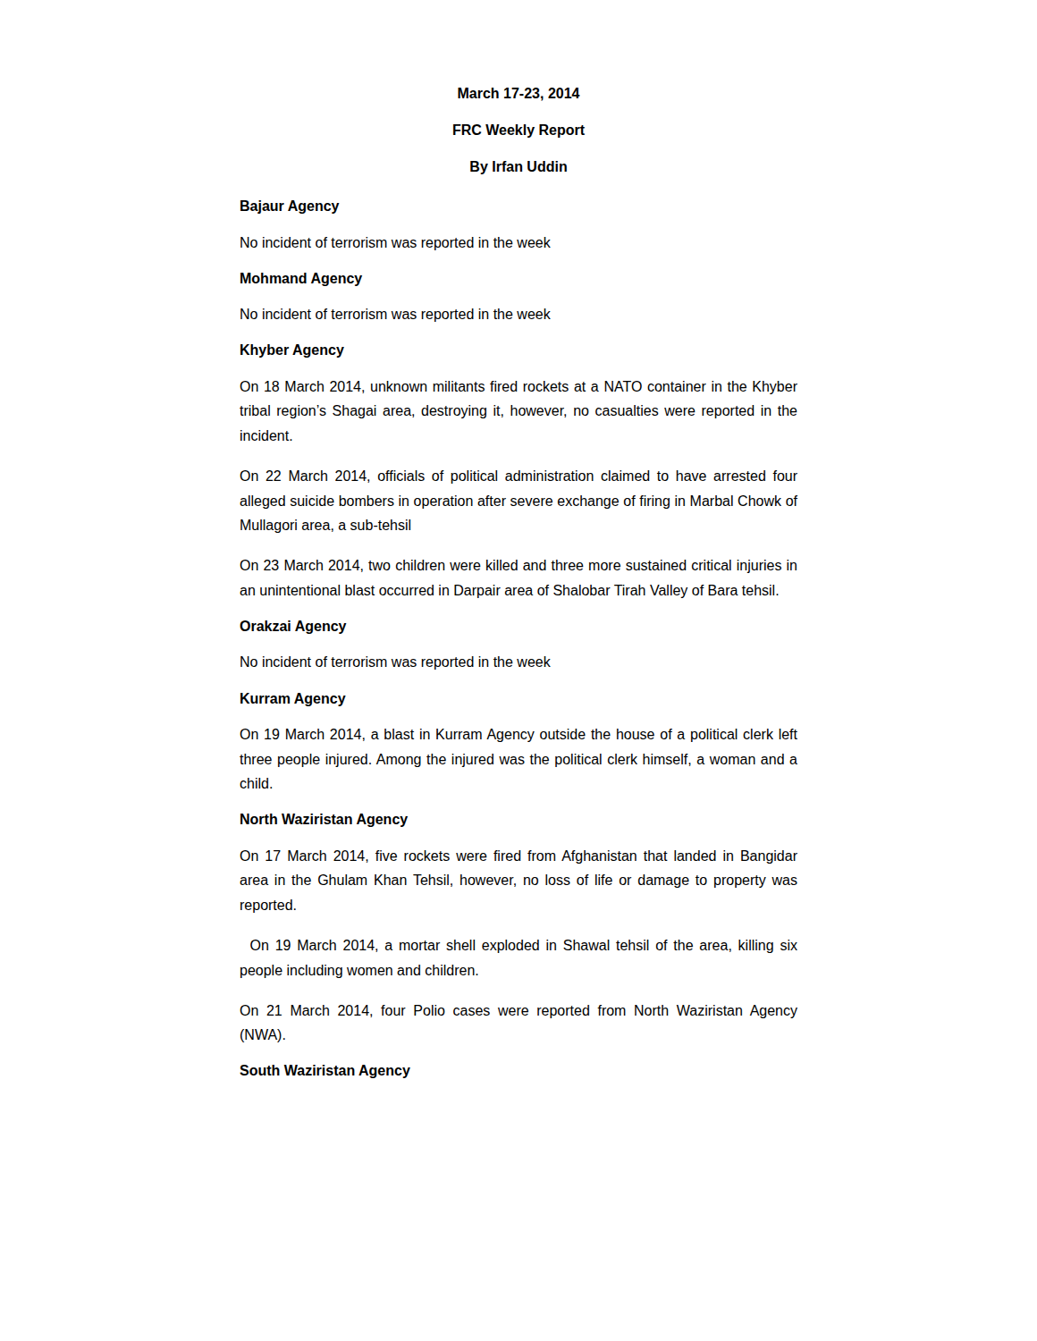March 17-23, 2014
FRC Weekly Report
By Irfan Uddin
Bajaur Agency
No incident of terrorism was reported in the week
Mohmand Agency
No incident of terrorism was reported in the week
Khyber Agency
On 18 March 2014, unknown militants fired rockets at a NATO container in the Khyber tribal region’s Shagai area, destroying it, however, no casualties were reported in the incident.
On 22 March 2014, officials of political administration claimed to have arrested four alleged suicide bombers in operation after severe exchange of firing in Marbal Chowk of Mullagori area, a sub-tehsil
On 23 March 2014, two children were killed and three more sustained critical injuries in an unintentional blast occurred in Darpair area of Shalobar Tirah Valley of Bara tehsil.
Orakzai Agency
No incident of terrorism was reported in the week
Kurram Agency
On 19 March 2014, a blast in Kurram Agency outside the house of a political clerk left three people injured. Among the injured was the political clerk himself, a woman and a child.
North Waziristan Agency
On 17 March 2014, five rockets were fired from Afghanistan that landed in Bangidar area in the Ghulam Khan Tehsil, however, no loss of life or damage to property was reported.
On 19 March 2014, a mortar shell exploded in Shawal tehsil of the area, killing six people including women and children.
On 21 March 2014, four Polio cases were reported from North Waziristan Agency (NWA).
South Waziristan Agency